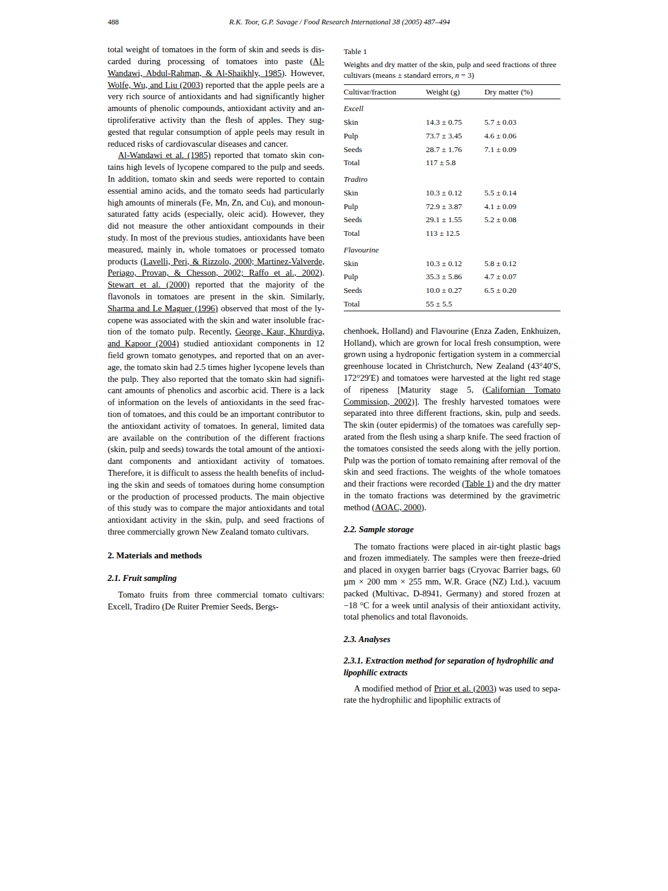488 R.K. Toor, G.P. Savage / Food Research International 38 (2005) 487–494
total weight of tomatoes in the form of skin and seeds is discarded during processing of tomatoes into paste (Al-Wandawi, Abdul-Rahman, & Al-Shaikhly, 1985). However, Wolfe, Wu, and Liu (2003) reported that the apple peels are a very rich source of antioxidants and had significantly higher amounts of phenolic compounds, antioxidant activity and antiproliferative activity than the flesh of apples. They suggested that regular consumption of apple peels may result in reduced risks of cardiovascular diseases and cancer.
Al-Wandawi et al. (1985) reported that tomato skin contains high levels of lycopene compared to the pulp and seeds. In addition, tomato skin and seeds were reported to contain essential amino acids, and the tomato seeds had particularly high amounts of minerals (Fe, Mn, Zn, and Cu), and monounsaturated fatty acids (especially, oleic acid). However, they did not measure the other antioxidant compounds in their study. In most of the previous studies, antioxidants have been measured, mainly in, whole tomatoes or processed tomato products (Lavelli, Peri, & Rizzolo, 2000; Martinez-Valverde, Periago, Provan, & Chesson, 2002; Raffo et al., 2002). Stewart et al. (2000) reported that the majority of the flavonols in tomatoes are present in the skin. Similarly, Sharma and Le Maguer (1996) observed that most of the lycopene was associated with the skin and water insoluble fraction of the tomato pulp. Recently, George, Kaur, Khurdiya, and Kapoor (2004) studied antioxidant components in 12 field grown tomato genotypes, and reported that on an average, the tomato skin had 2.5 times higher lycopene levels than the pulp. They also reported that the tomato skin had significant amounts of phenolics and ascorbic acid. There is a lack of information on the levels of antioxidants in the seed fraction of tomatoes, and this could be an important contributor to the antioxidant activity of tomatoes. In general, limited data are available on the contribution of the different fractions (skin, pulp and seeds) towards the total amount of the antioxidant components and antioxidant activity of tomatoes. Therefore, it is difficult to assess the health benefits of including the skin and seeds of tomatoes during home consumption or the production of processed products. The main objective of this study was to compare the major antioxidants and total antioxidant activity in the skin, pulp, and seed fractions of three commercially grown New Zealand tomato cultivars.
2. Materials and methods
2.1. Fruit sampling
Tomato fruits from three commercial tomato cultivars: Excell, Tradiro (De Ruiter Premier Seeds, Bergs-
Table 1 Weights and dry matter of the skin, pulp and seed fractions of three cultivars (means ± standard errors, n = 3)
| Cultivar/fraction | Weight (g) | Dry matter (%) |
| --- | --- | --- |
| Excell |
| Skin | 14.3 ± 0.75 | 5.7 ± 0.03 |
| Pulp | 73.7 ± 3.45 | 4.6 ± 0.06 |
| Seeds | 28.7 ± 1.76 | 7.1 ± 0.09 |
| Total | 117 ± 5.8 | |
| Tradiro |
| Skin | 10.3 ± 0.12 | 5.5 ± 0.14 |
| Pulp | 72.9 ± 3.87 | 4.1 ± 0.09 |
| Seeds | 29.1 ± 1.55 | 5.2 ± 0.08 |
| Total | 113 ± 12.5 | |
| Flavourine |
| Skin | 10.3 ± 0.12 | 5.8 ± 0.12 |
| Pulp | 35.3 ± 5.86 | 4.7 ± 0.07 |
| Seeds | 10.0 ± 0.27 | 6.5 ± 0.20 |
| Total | 55 ± 5.5 | |
chenhoek, Holland) and Flavourine (Enza Zaden, Enkhuizen, Holland), which are grown for local fresh consumption, were grown using a hydroponic fertigation system in a commercial greenhouse located in Christchurch, New Zealand (43°40′S, 172°29′E) and tomatoes were harvested at the light red stage of ripeness [Maturity stage 5, (Californian Tomato Commission, 2002)]. The freshly harvested tomatoes were separated into three different fractions, skin, pulp and seeds. The skin (outer epidermis) of the tomatoes was carefully separated from the flesh using a sharp knife. The seed fraction of the tomatoes consisted the seeds along with the jelly portion. Pulp was the portion of tomato remaining after removal of the skin and seed fractions. The weights of the whole tomatoes and their fractions were recorded (Table 1) and the dry matter in the tomato fractions was determined by the gravimetric method (AOAC, 2000).
2.2. Sample storage
The tomato fractions were placed in air-tight plastic bags and frozen immediately. The samples were then freeze-dried and placed in oxygen barrier bags (Cryovac Barrier bags, 60 µm × 200 mm × 255 mm, W.R. Grace (NZ) Ltd.), vacuum packed (Multivac, D-8941, Germany) and stored frozen at −18 °C for a week until analysis of their antioxidant activity, total phenolics and total flavonoids.
2.3. Analyses
2.3.1. Extraction method for separation of hydrophilic and lipophilic extracts
A modified method of Prior et al. (2003) was used to separate the hydrophilic and lipophilic extracts of